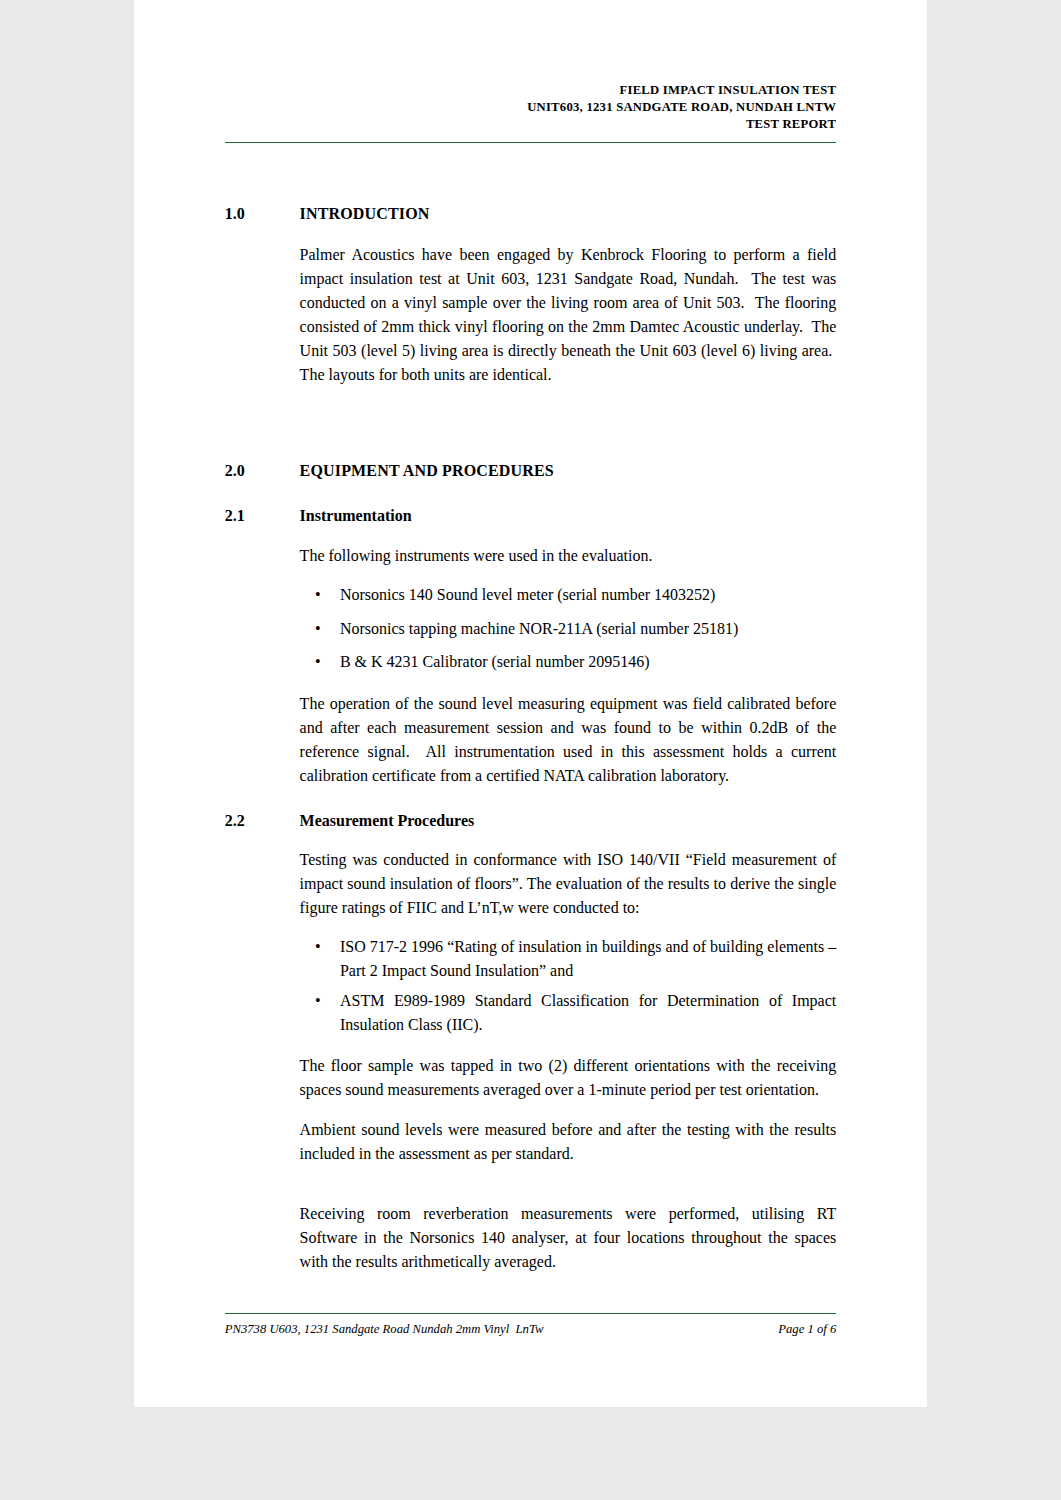Field Impact Insulation Test
Unit603, 1231 Sandgate Road, Nundah LnTw
Test Report
1.0 Introduction
Palmer Acoustics have been engaged by Kenbrock Flooring to perform a field impact insulation test at Unit 603, 1231 Sandgate Road, Nundah. The test was conducted on a vinyl sample over the living room area of Unit 503. The flooring consisted of 2mm thick vinyl flooring on the 2mm Damtec Acoustic underlay. The Unit 503 (level 5) living area is directly beneath the Unit 603 (level 6) living area. The layouts for both units are identical.
2.0 Equipment and Procedures
2.1 Instrumentation
The following instruments were used in the evaluation.
Norsonics 140 Sound level meter (serial number 1403252)
Norsonics tapping machine NOR-211A (serial number 25181)
B & K 4231 Calibrator (serial number 2095146)
The operation of the sound level measuring equipment was field calibrated before and after each measurement session and was found to be within 0.2dB of the reference signal. All instrumentation used in this assessment holds a current calibration certificate from a certified NATA calibration laboratory.
2.2 Measurement Procedures
Testing was conducted in conformance with ISO 140/VII “Field measurement of impact sound insulation of floors”. The evaluation of the results to derive the single figure ratings of FIIC and L’nT,w were conducted to:
ISO 717-2 1996 “Rating of insulation in buildings and of building elements – Part 2 Impact Sound Insulation” and
ASTM E989-1989 Standard Classification for Determination of Impact Insulation Class (IIC).
The floor sample was tapped in two (2) different orientations with the receiving spaces sound measurements averaged over a 1-minute period per test orientation.
Ambient sound levels were measured before and after the testing with the results included in the assessment as per standard.
Receiving room reverberation measurements were performed, utilising RT Software in the Norsonics 140 analyser, at four locations throughout the spaces with the results arithmetically averaged.
PN3738 U603, 1231 Sandgate Road Nundah 2mm Vinyl LnTw Page 1 of 6